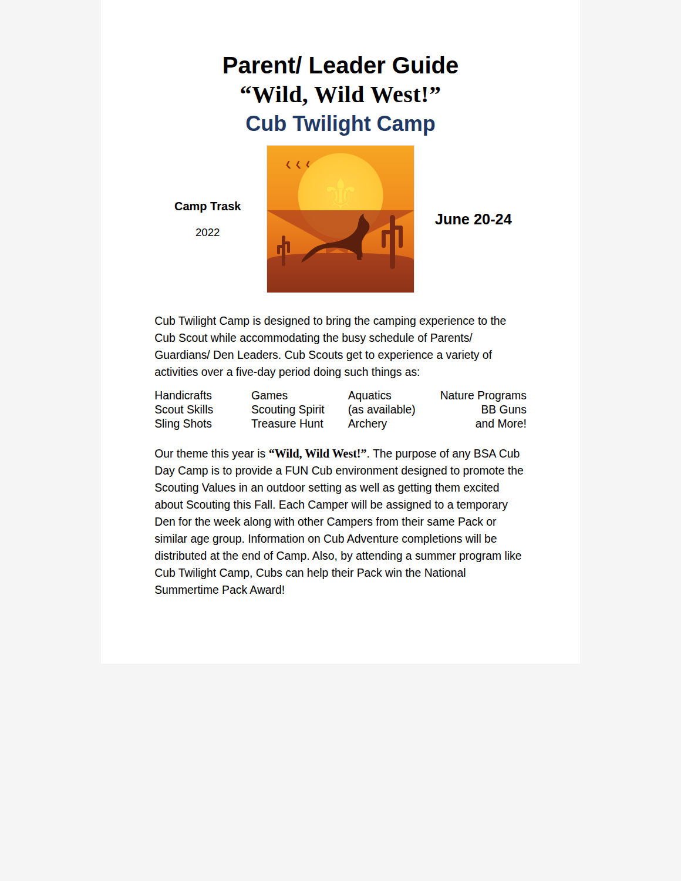Parent/ Leader Guide
“Wild, Wild West!”
Cub Twilight Camp
Camp Trask
2022
❮❮❮
⚜
June 20-24
Cub Twilight Camp is designed to bring the camping experience to the Cub Scout while accommodating the busy schedule of Parents/ Guardians/ Den Leaders. Cub Scouts get to experience a variety of activities over a five-day period doing such things as:
| Handicrafts | Games | Aquatics | Nature Programs |
| Scout Skills | Scouting Spirit | (as available) | BB Guns |
| Sling Shots | Treasure Hunt | Archery | and More! |
Our theme this year is “Wild, Wild West!”. The purpose of any BSA Cub Day Camp is to provide a FUN Cub environment designed to promote the Scouting Values in an outdoor setting as well as getting them excited about Scouting this Fall. Each Camper will be assigned to a temporary Den for the week along with other Campers from their same Pack or similar age group. Information on Cub Adventure completions will be distributed at the end of Camp. Also, by attending a summer program like Cub Twilight Camp, Cubs can help their Pack win the National Summertime Pack Award!